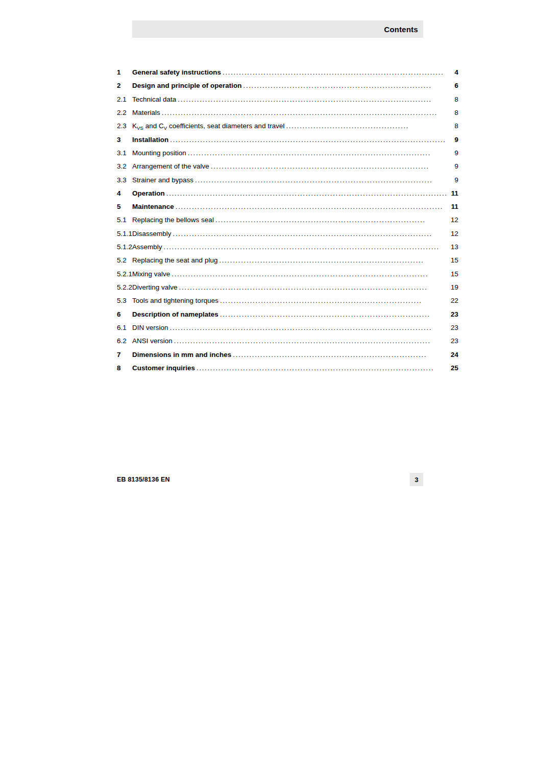Contents
| 1 | General safety instructions ................................................................................. 4 |
| 2 | Design and principle of operation ..................................................................... 6 |
| 2.1 | Technical data ............................................................................................. 8 |
| 2.2 | Materials ..................................................................................................... 8 |
| 2.3 | K VS and C V coefficients, seat diameters and travel ............................................. 8 |
| 3 | Installation ..................................................................................................... 9 |
| 3.1 | Mounting position ......................................................................................... 9 |
| 3.2 | Arrangement of the valve ................................................................................ 9 |
| 3.3 | Strainer and bypass ....................................................................................... 9 |
| 4 | Operation ....................................................................................................... 11 |
| 5 | Maintenance .................................................................................................. 11 |
| 5.1 | Replacing the bellows seal ............................................................................. 12 |
| 5.1.1 | Disassembly ............................................................................................... 12 |
| 5.1.2 | Assembly ..................................................................................................... 13 |
| 5.2 | Replacing the seat and plug ........................................................................... 15 |
| 5.2.1 | Mixing valve .............................................................................................. 15 |
| 5.2.2 | Diverting valve ........................................................................................... 19 |
| 5.3 | Tools and tightening torques .......................................................................... 22 |
| 6 | Description of nameplates ............................................................................. 23 |
| 6.1 | DIN version ................................................................................................ 23 |
| 6.2 | ANSI version .............................................................................................. 23 |
| 7 | Dimensions in mm and inches ....................................................................... 24 |
| 8 | Customer inquiries ....................................................................................... 25 |
EB 8135/8136 EN 3